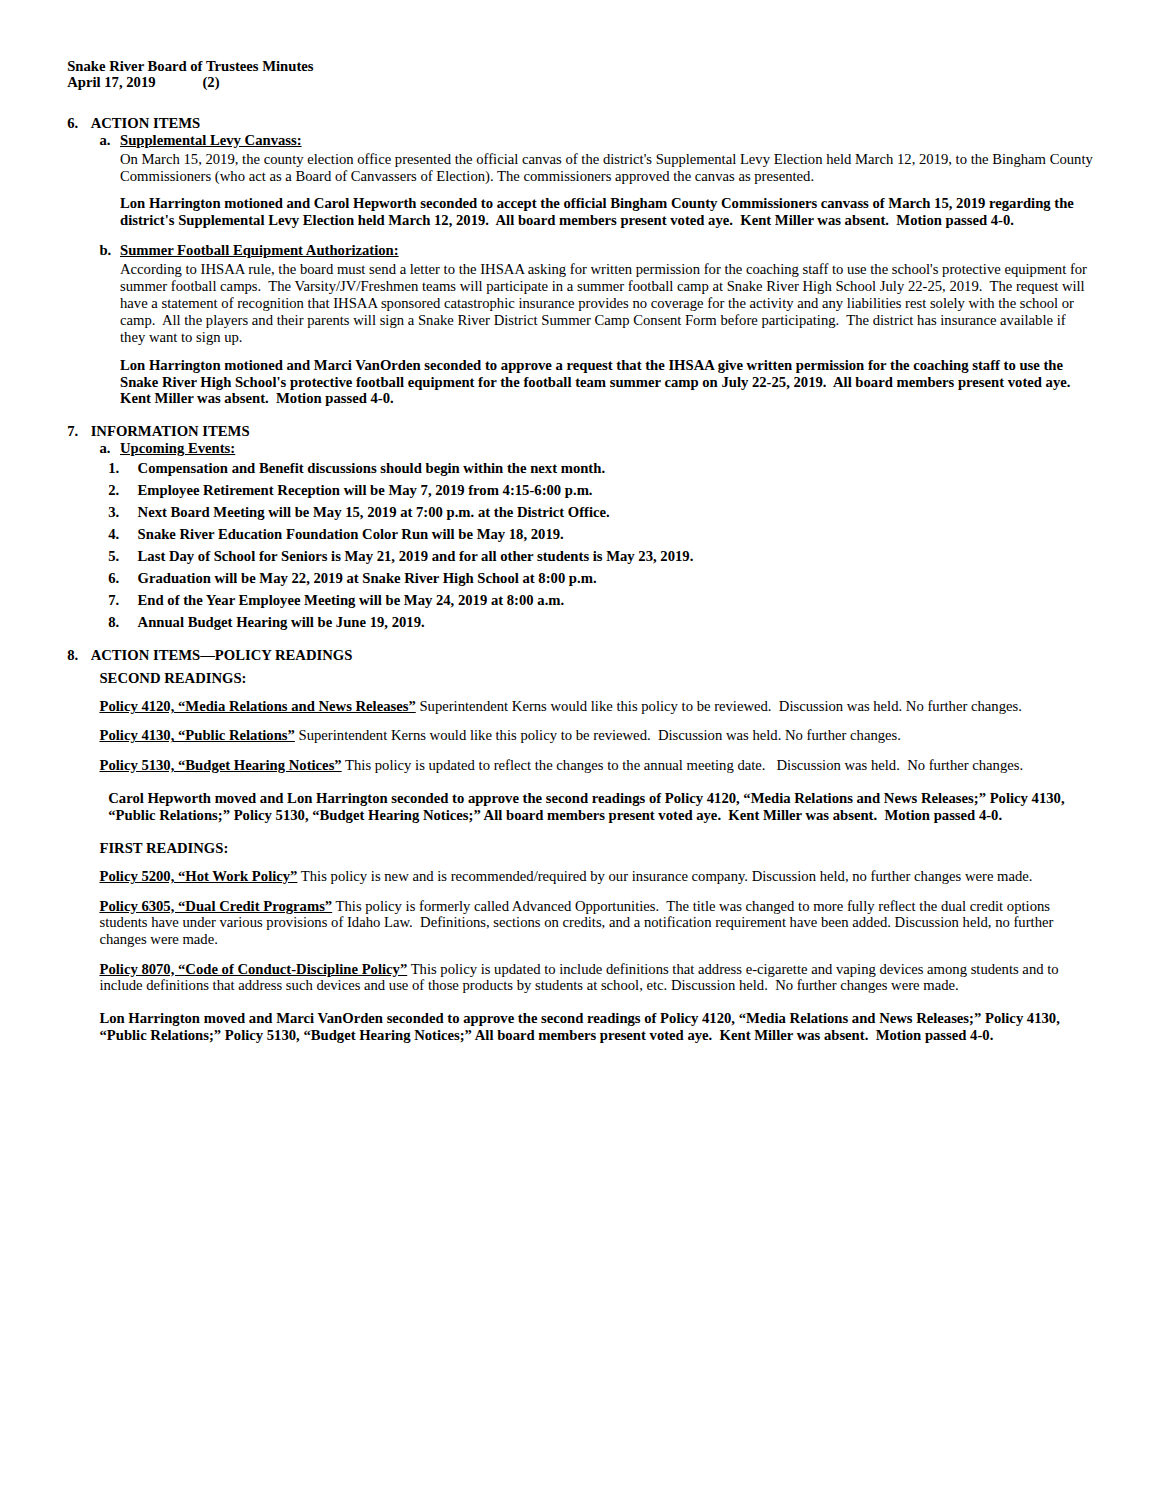Snake River Board of Trustees Minutes April 17, 2019(2)
6. ACTION ITEMS
a. Supplemental Levy Canvass:
On March 15, 2019, the county election office presented the official canvas of the district's Supplemental Levy Election held March 12, 2019, to the Bingham County Commissioners (who act as a Board of Canvassers of Election). The commissioners approved the canvas as presented.
Lon Harrington motioned and Carol Hepworth seconded to accept the official Bingham County Commissioners canvass of March 15, 2019 regarding the district's Supplemental Levy Election held March 12, 2019. All board members present voted aye. Kent Miller was absent. Motion passed 4-0.
b. Summer Football Equipment Authorization:
According to IHSAA rule, the board must send a letter to the IHSAA asking for written permission for the coaching staff to use the school's protective equipment for summer football camps. The Varsity/JV/Freshmen teams will participate in a summer football camp at Snake River High School July 22-25, 2019. The request will have a statement of recognition that IHSAA sponsored catastrophic insurance provides no coverage for the activity and any liabilities rest solely with the school or camp. All the players and their parents will sign a Snake River District Summer Camp Consent Form before participating. The district has insurance available if they want to sign up.
Lon Harrington motioned and Marci VanOrden seconded to approve a request that the IHSAA give written permission for the coaching staff to use the Snake River High School's protective football equipment for the football team summer camp on July 22-25, 2019. All board members present voted aye. Kent Miller was absent. Motion passed 4-0.
7. INFORMATION ITEMS
a. Upcoming Events:
Compensation and Benefit discussions should begin within the next month.
Employee Retirement Reception will be May 7, 2019 from 4:15-6:00 p.m.
Next Board Meeting will be May 15, 2019 at 7:00 p.m. at the District Office.
Snake River Education Foundation Color Run will be May 18, 2019.
Last Day of School for Seniors is May 21, 2019 and for all other students is May 23, 2019.
Graduation will be May 22, 2019 at Snake River High School at 8:00 p.m.
End of the Year Employee Meeting will be May 24, 2019 at 8:00 a.m.
Annual Budget Hearing will be June 19, 2019.
8. ACTION ITEMS—POLICY READINGS
SECOND READINGS:
Policy 4120, “Media Relations and News Releases” Superintendent Kerns would like this policy to be reviewed. Discussion was held. No further changes.
Policy 4130, “Public Relations” Superintendent Kerns would like this policy to be reviewed. Discussion was held. No further changes.
Policy 5130, “Budget Hearing Notices” This policy is updated to reflect the changes to the annual meeting date. Discussion was held. No further changes.
Carol Hepworth moved and Lon Harrington seconded to approve the second readings of Policy 4120, “Media Relations and News Releases;” Policy 4130, “Public Relations;” Policy 5130, “Budget Hearing Notices;” All board members present voted aye. Kent Miller was absent. Motion passed 4-0.
FIRST READINGS:
Policy 5200, “Hot Work Policy” This policy is new and is recommended/required by our insurance company. Discussion held, no further changes were made.
Policy 6305, “Dual Credit Programs” This policy is formerly called Advanced Opportunities. The title was changed to more fully reflect the dual credit options students have under various provisions of Idaho Law. Definitions, sections on credits, and a notification requirement have been added. Discussion held, no further changes were made.
Policy 8070, “Code of Conduct-Discipline Policy” This policy is updated to include definitions that address e-cigarette and vaping devices among students and to include definitions that address such devices and use of those products by students at school, etc. Discussion held. No further changes were made.
Lon Harrington moved and Marci VanOrden seconded to approve the second readings of Policy 4120, “Media Relations and News Releases;” Policy 4130, “Public Relations;” Policy 5130, “Budget Hearing Notices;” All board members present voted aye. Kent Miller was absent. Motion passed 4-0.